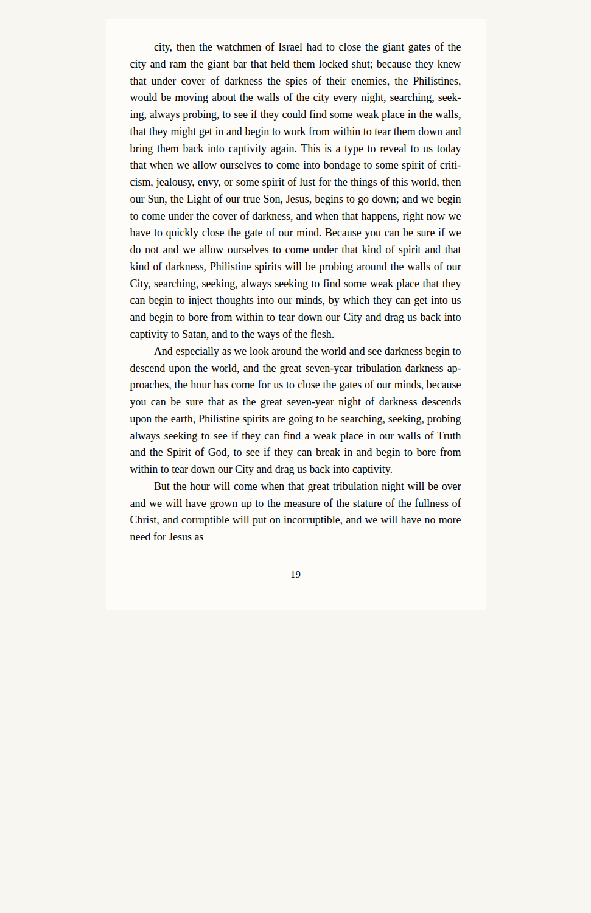city, then the watchmen of Israel had to close the giant gates of the city and ram the giant bar that held them locked shut; because they knew that under cover of darkness the spies of their enemies, the Philistines, would be moving about the walls of the city every night, searching, seeking, always probing, to see if they could find some weak place in the walls, that they might get in and begin to work from within to tear them down and bring them back into captivity again. This is a type to reveal to us today that when we allow ourselves to come into bondage to some spirit of criticism, jealousy, envy, or some spirit of lust for the things of this world, then our Sun, the Light of our true Son, Jesus, begins to go down; and we begin to come under the cover of darkness, and when that happens, right now we have to quickly close the gate of our mind. Because you can be sure if we do not and we allow ourselves to come under that kind of spirit and that kind of darkness, Philistine spirits will be probing around the walls of our City, searching, seeking, always seeking to find some weak place that they can begin to inject thoughts into our minds, by which they can get into us and begin to bore from within to tear down our City and drag us back into captivity to Satan, and to the ways of the flesh.
And especially as we look around the world and see darkness begin to descend upon the world, and the great seven-year tribulation darkness approaches, the hour has come for us to close the gates of our minds, because you can be sure that as the great seven-year night of darkness descends upon the earth, Philistine spirits are going to be searching, seeking, probing always seeking to see if they can find a weak place in our walls of Truth and the Spirit of God, to see if they can break in and begin to bore from within to tear down our City and drag us back into captivity.
But the hour will come when that great tribulation night will be over and we will have grown up to the measure of the stature of the fullness of Christ, and corruptible will put on incorruptible, and we will have no more need for Jesus as
19